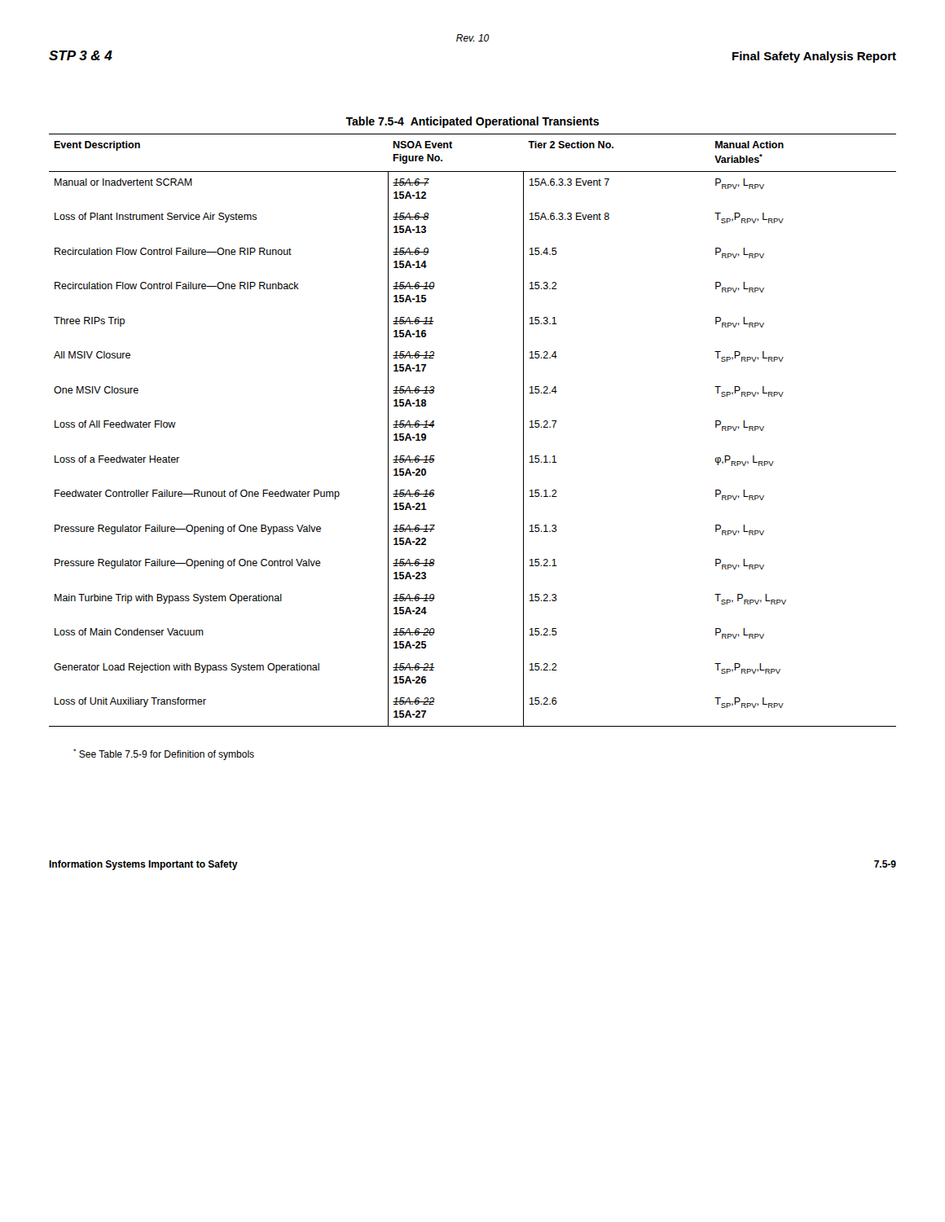Rev. 10
STP 3 & 4
Final Safety Analysis Report
Table 7.5-4 Anticipated Operational Transients
| Event Description | NSOA Event Figure No. | Tier 2 Section No. | Manual Action Variables * |
| --- | --- | --- | --- |
| Manual or Inadvertent SCRAM | 15A.6-7 15A-12 | 15A.6.3.3 Event 7 | P RPV , L RPV |
| Loss of Plant Instrument Service Air Systems | 15A.6-8 15A-13 | 15A.6.3.3 Event 8 | T SP ,P RPV , L RPV |
| Recirculation Flow Control Failure—One RIP Runout | 15A.6-9 15A-14 | 15.4.5 | P RPV , L RPV |
| Recirculation Flow Control Failure—One RIP Runback | 15A.6-10 15A-15 | 15.3.2 | P RPV , L RPV |
| Three RIPs Trip | 15A.6-11 15A-16 | 15.3.1 | P RPV , L RPV |
| All MSIV Closure | 15A.6-12 15A-17 | 15.2.4 | T SP ,P RPV , L RPV |
| One MSIV Closure | 15A.6-13 15A-18 | 15.2.4 | T SP ,P RPV , L RPV |
| Loss of All Feedwater Flow | 15A.6-14 15A-19 | 15.2.7 | P RPV , L RPV |
| Loss of a Feedwater Heater | 15A.6-15 15A-20 | 15.1.1 | φ,P RPV , L RPV |
| Feedwater Controller Failure—Runout of One Feedwater Pump | 15A.6-16 15A-21 | 15.1.2 | P RPV , L RPV |
| Pressure Regulator Failure—Opening of One Bypass Valve | 15A.6-17 15A-22 | 15.1.3 | P RPV , L RPV |
| Pressure Regulator Failure—Opening of One Control Valve | 15A.6-18 15A-23 | 15.2.1 | P RPV , L RPV |
| Main Turbine Trip with Bypass System Operational | 15A.6-19 15A-24 | 15.2.3 | T SP , P RPV , L RPV |
| Loss of Main Condenser Vacuum | 15A.6-20 15A-25 | 15.2.5 | P RPV , L RPV |
| Generator Load Rejection with Bypass System Operational | 15A.6-21 15A-26 | 15.2.2 | T SP ,P RPV ,L RPV |
| Loss of Unit Auxiliary Transformer | 15A.6-22 15A-27 | 15.2.6 | T SP ,P RPV , L RPV |
* See Table 7.5-9 for Definition of symbols
Information Systems Important to Safety
7.5-9